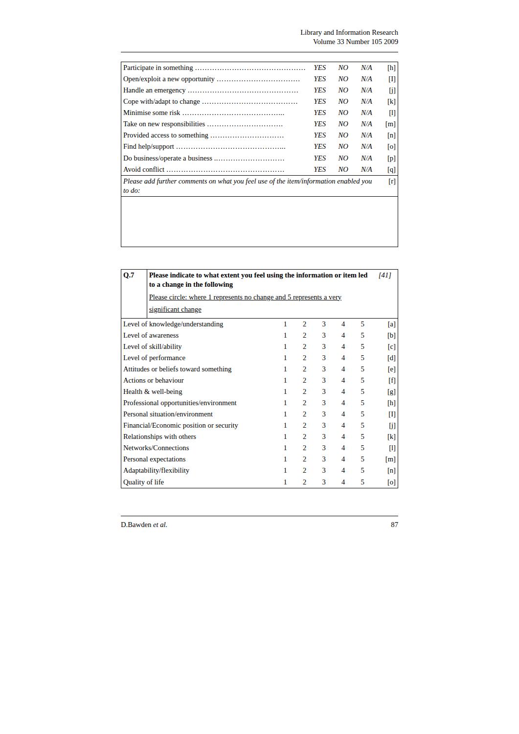Library and Information Research
Volume 33 Number 105 2009
| Participate in something ……………………………………… | YES | NO | N/A | [h] |
| Open/exploit a new opportunity ……………………………. | YES | NO | N/A | [I] |
| Handle an emergency ……………………………………… | YES | NO | N/A | [j] |
| Cope with/adapt to change ………………………………… | YES | NO | N/A | [k] |
| Minimise some risk …………………………………... | YES | NO | N/A | [l] |
| Take on new responsibilities …………………………. | YES | NO | N/A | [m] |
| Provided access to something ………………………… | YES | NO | N/A | [n] |
| Find help/support ……………………………………... | YES | NO | N/A | [o] |
| Do business/operate a business ..……………………… | YES | NO | N/A | [p] |
| Avoid conflict ………………………………………… | YES | NO | N/A | [q] |
| Please add further comments on what you feel use of the item/information enabled you to do: | [r] |
| Q.7 | Please indicate to what extent you feel using the information or item led to a change in the following Please circle: where 1 represents no change and 5 represents a very significant change | [41] |
| Level of knowledge/understanding | 1 | 2 | 3 | 4 | 5 | [a] |
| Level of awareness | 1 | 2 | 3 | 4 | 5 | [b] |
| Level of skill/ability | 1 | 2 | 3 | 4 | 5 | [c] |
| Level of performance | 1 | 2 | 3 | 4 | 5 | [d] |
| Attitudes or beliefs toward something | 1 | 2 | 3 | 4 | 5 | [e] |
| Actions or behaviour | 1 | 2 | 3 | 4 | 5 | [f] |
| Health & well-being | 1 | 2 | 3 | 4 | 5 | [g] |
| Professional opportunities/environment | 1 | 2 | 3 | 4 | 5 | [h] |
| Personal situation/environment | 1 | 2 | 3 | 4 | 5 | [I] |
| Financial/Economic position or security | 1 | 2 | 3 | 4 | 5 | [j] |
| Relationships with others | 1 | 2 | 3 | 4 | 5 | [k] |
| Networks/Connections | 1 | 2 | 3 | 4 | 5 | [l] |
| Personal expectations | 1 | 2 | 3 | 4 | 5 | [m] |
| Adaptability/flexibility | 1 | 2 | 3 | 4 | 5 | [n] |
| Quality of life | 1 | 2 | 3 | 4 | 5 | [o] |
D.Bawden et al.
87